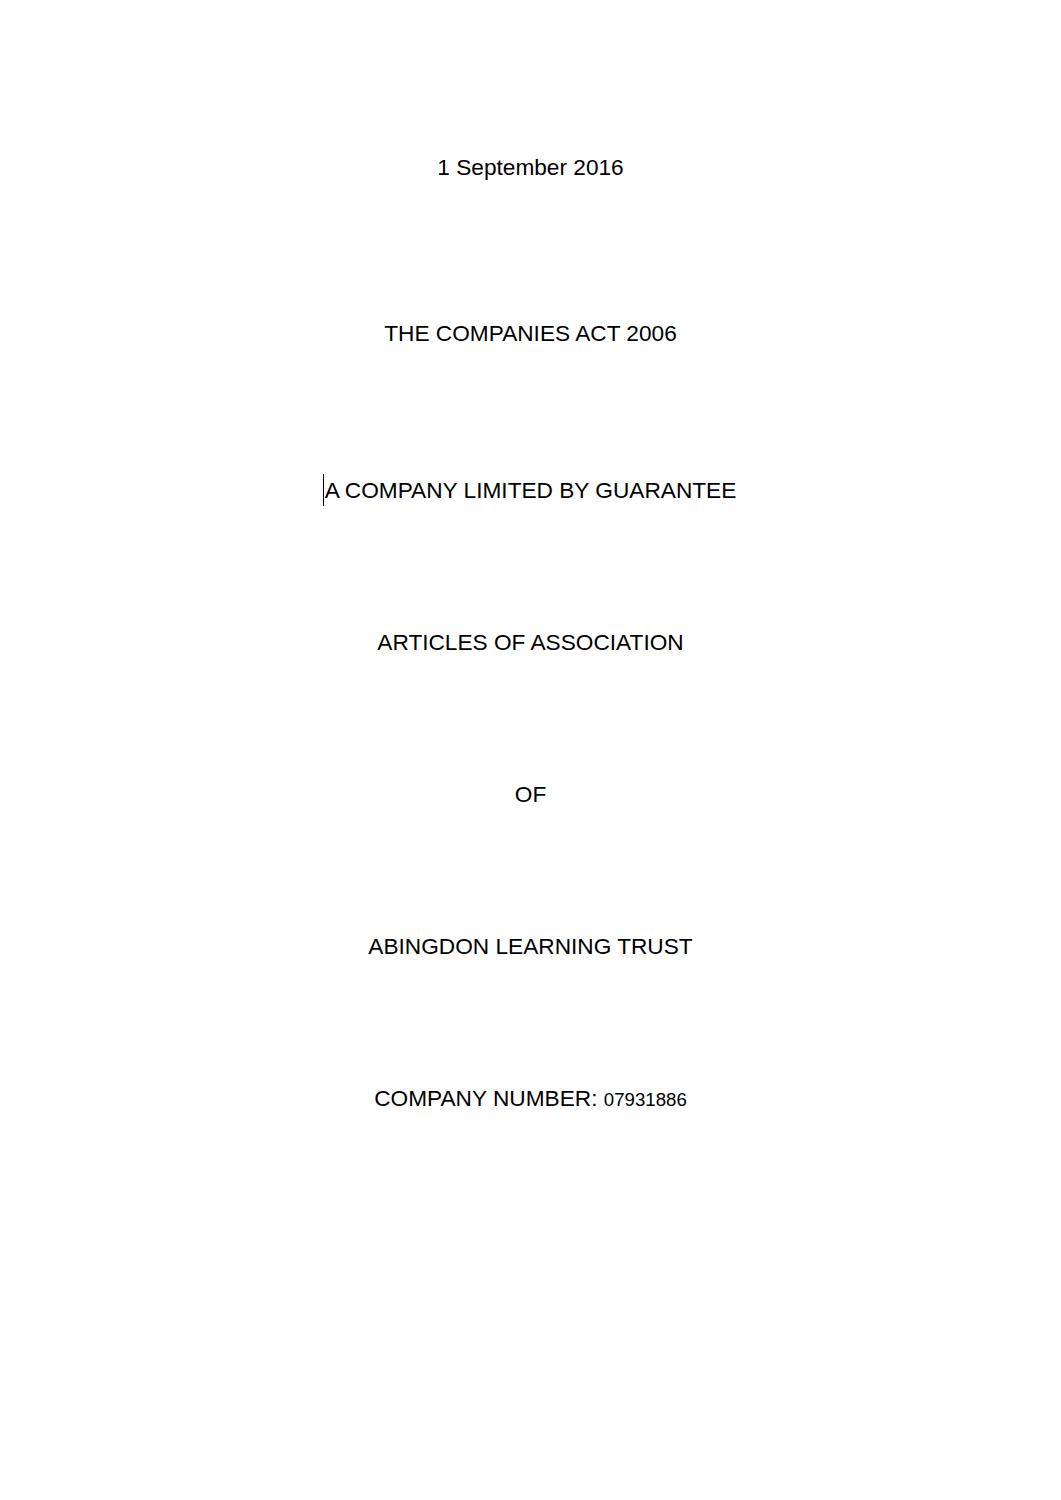1 September 2016
THE COMPANIES ACT 2006
A COMPANY LIMITED BY GUARANTEE
ARTICLES OF ASSOCIATION
OF
ABINGDON LEARNING TRUST
COMPANY NUMBER: 07931886